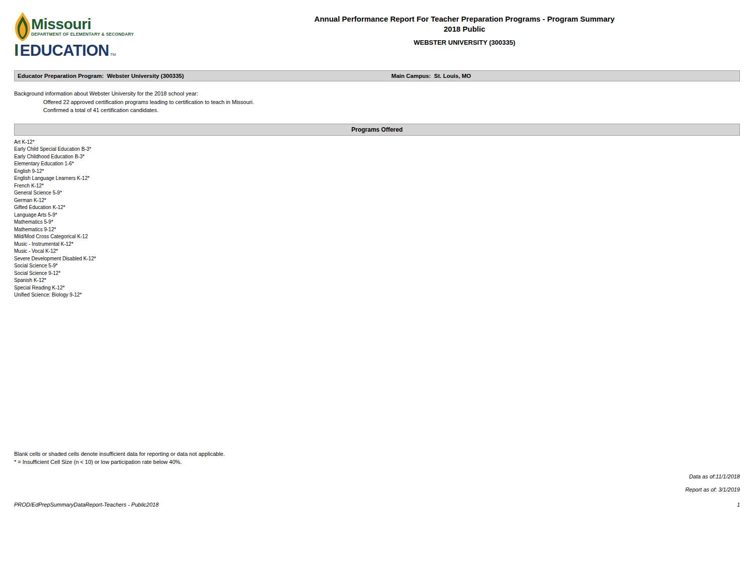Missouri
DEPARTMENT OF ELEMENTARY & SECONDARY
I EDUCATION TM
Annual Performance Report For Teacher Preparation Programs - Program Summary
2018 Public
WEBSTER UNIVERSITY (300335)
Educator Preparation Program: Webster University (300335)
Main Campus: St. Louis, MO
Background information about Webster University for the 2018 school year:
Offered 22 approved certification programs leading to certification to teach in Missouri.
Confirmed a total of 41 certification candidates.
Programs Offered
Art K-12*
Early Child Special Education B-3*
Early Childhood Education B-3*
Elementary Education 1-6*
English 9-12*
English Language Learners K-12*
French K-12*
General Science 5-9*
German K-12*
Gifted Education K-12*
Language Arts 5-9*
Mathematics 5-9*
Mathematics 9-12*
Mild/Mod Cross Categorical K-12
Music - Instrumental K-12*
Music - Vocal K-12*
Severe Development Disabled K-12*
Social Science 5-9*
Social Science 9-12*
Spanish K-12*
Special Reading K-12*
Unified Science: Biology 9-12*
Blank cells or shaded cells denote insufficient data for reporting or data not applicable.
* = Insufficient Cell Size (n < 10) or low participation rate below 40%.
Data as of:11/1/2018
Report as of: 3/1/2019
PROD/EdPrepSummaryDataReport-Teachers - Public2018
1